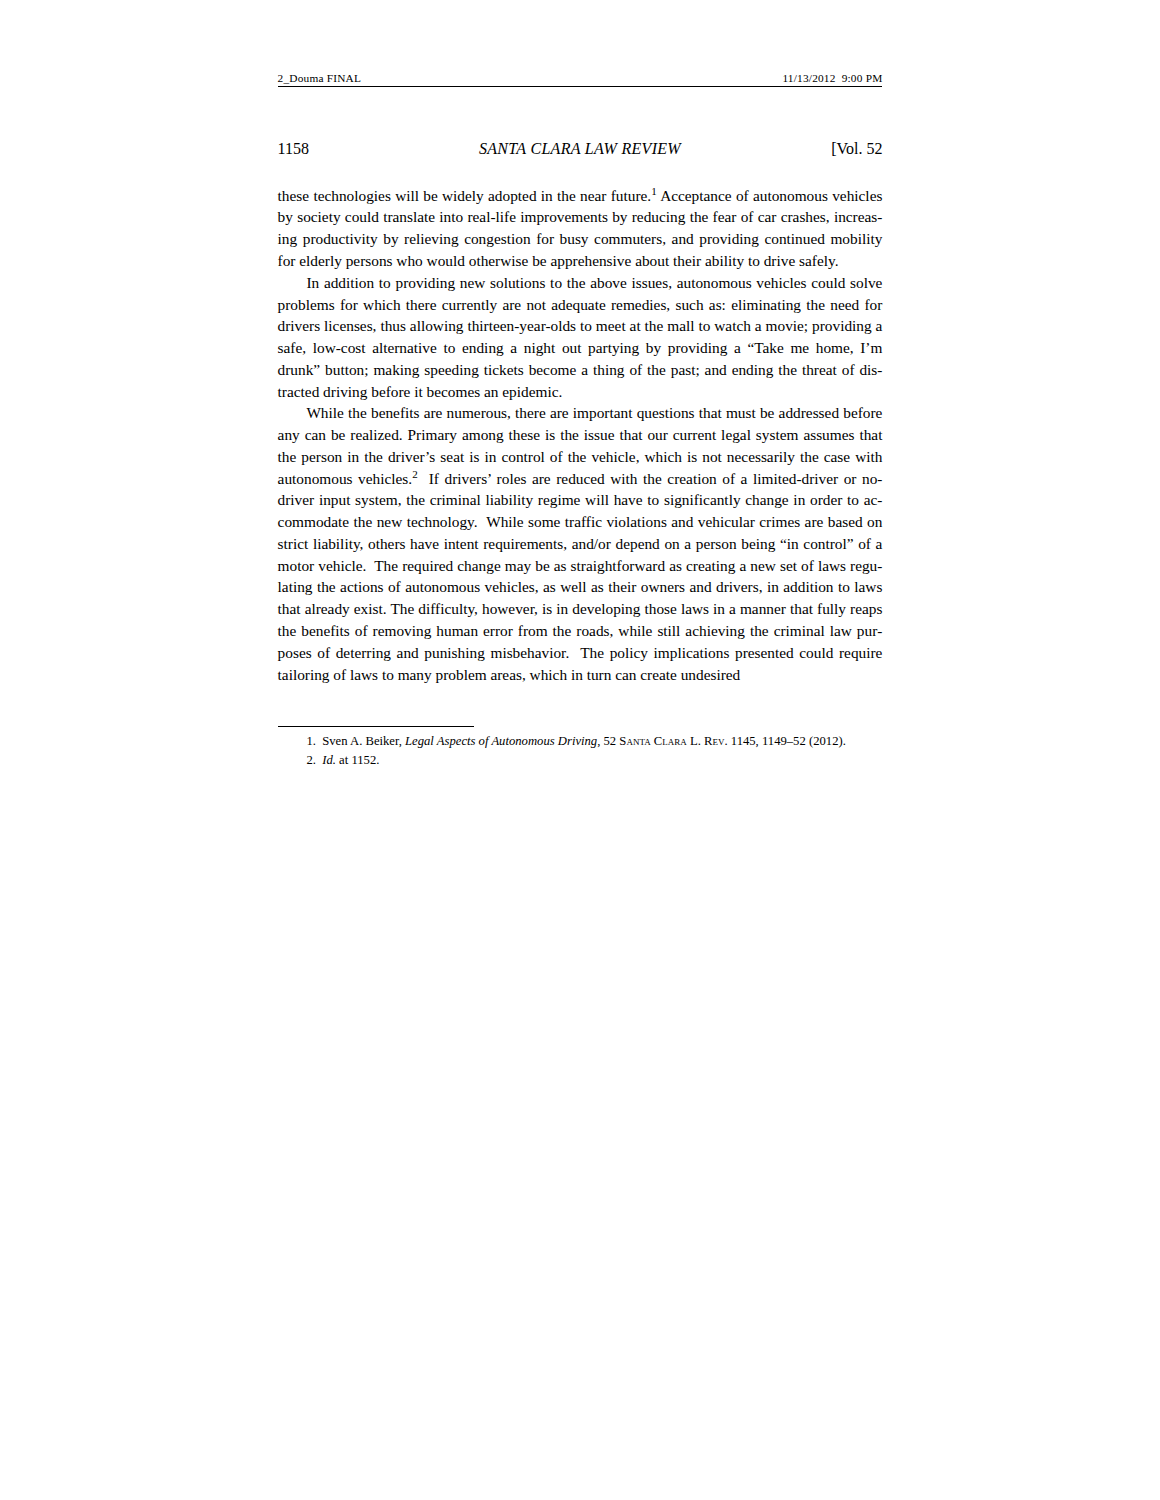2_Douma FINAL 11/13/2012 9:00 PM
1158 SANTA CLARA LAW REVIEW [Vol. 52
these technologies will be widely adopted in the near future.1 Acceptance of autonomous vehicles by society could translate into real-life improvements by reducing the fear of car crashes, increasing productivity by relieving congestion for busy commuters, and providing continued mobility for elderly persons who would otherwise be apprehensive about their ability to drive safely.
In addition to providing new solutions to the above issues, autonomous vehicles could solve problems for which there currently are not adequate remedies, such as: eliminating the need for drivers licenses, thus allowing thirteen-year-olds to meet at the mall to watch a movie; providing a safe, low-cost alternative to ending a night out partying by providing a “Take me home, I’m drunk” button; making speeding tickets become a thing of the past; and ending the threat of distracted driving before it becomes an epidemic.
While the benefits are numerous, there are important questions that must be addressed before any can be realized. Primary among these is the issue that our current legal system assumes that the person in the driver’s seat is in control of the vehicle, which is not necessarily the case with autonomous vehicles.2 If drivers’ roles are reduced with the creation of a limited-driver or no-driver input system, the criminal liability regime will have to significantly change in order to accommodate the new technology. While some traffic violations and vehicular crimes are based on strict liability, others have intent requirements, and/or depend on a person being “in control” of a motor vehicle. The required change may be as straightforward as creating a new set of laws regulating the actions of autonomous vehicles, as well as their owners and drivers, in addition to laws that already exist. The difficulty, however, is in developing those laws in a manner that fully reaps the benefits of removing human error from the roads, while still achieving the criminal law purposes of deterring and punishing misbehavior. The policy implications presented could require tailoring of laws to many problem areas, which in turn can create undesired
1. Sven A. Beiker, Legal Aspects of Autonomous Driving, 52 Santa Clara L. Rev. 1145, 1149–52 (2012).
2. Id. at 1152.